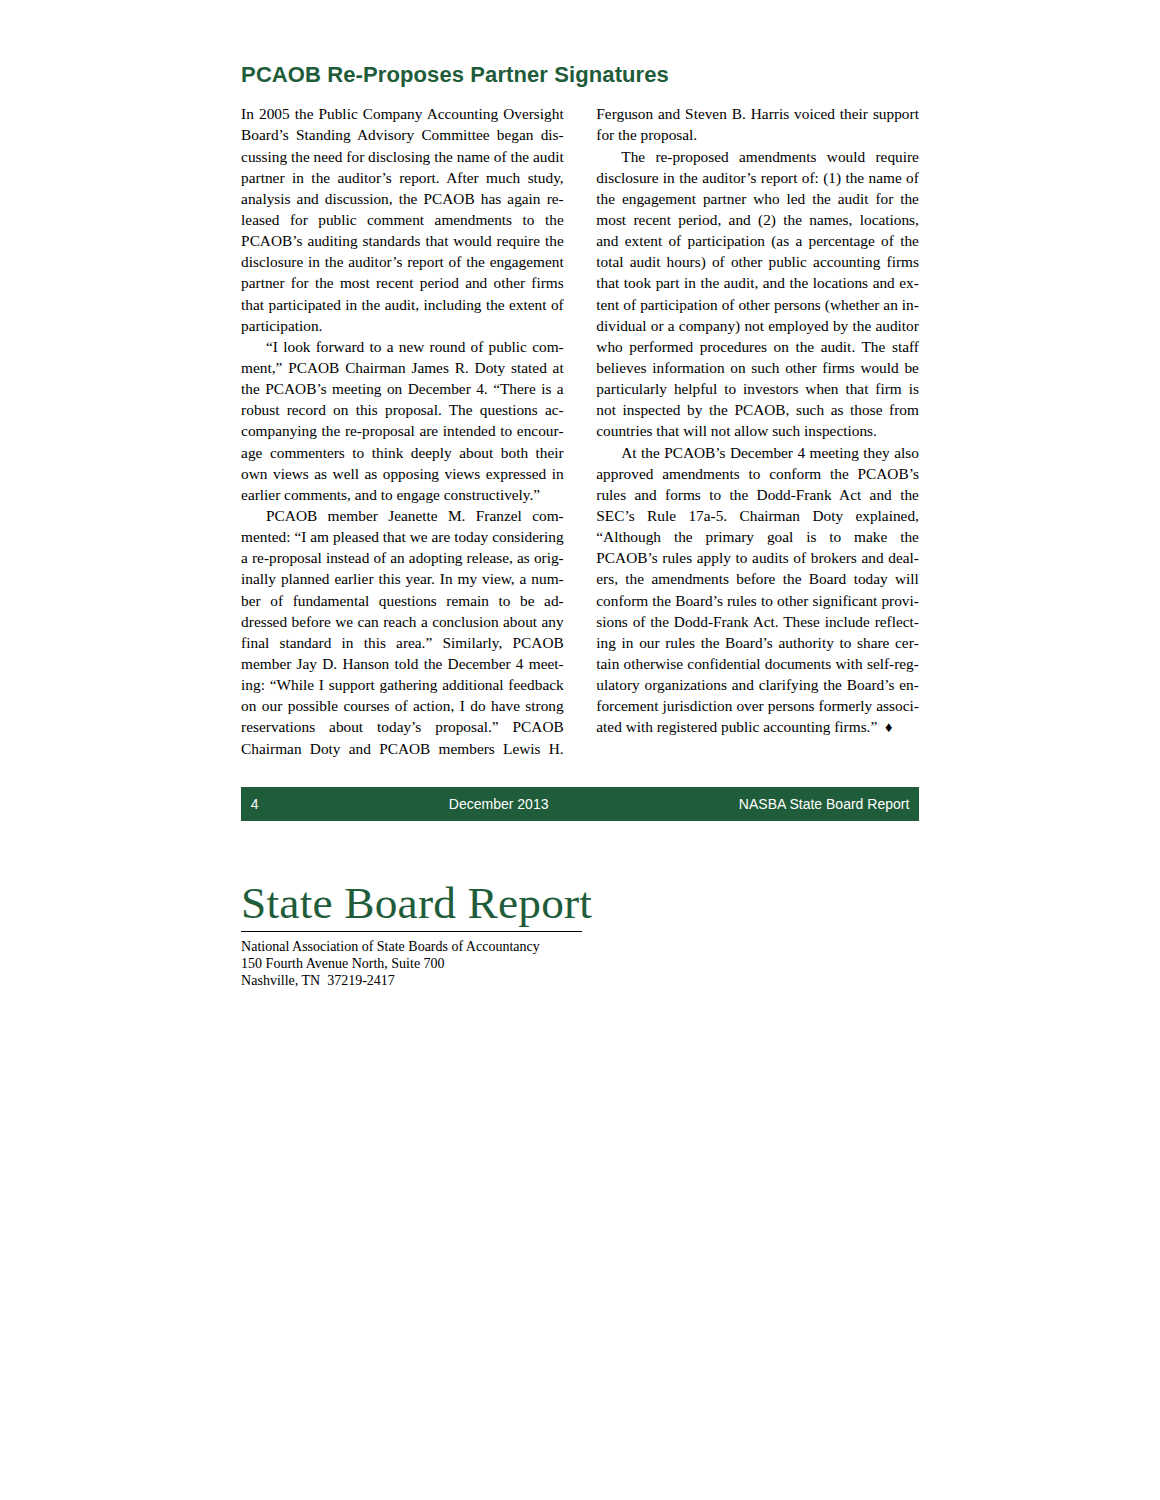PCAOB Re-Proposes Partner Signatures
In 2005 the Public Company Accounting Oversight Board’s Standing Advisory Committee began discussing the need for disclosing the name of the audit partner in the auditor’s report. After much study, analysis and discussion, the PCAOB has again released for public comment amendments to the PCAOB’s auditing standards that would require the disclosure in the auditor’s report of the engagement partner for the most recent period and other firms that participated in the audit, including the extent of participation.
“I look forward to a new round of public comment,” PCAOB Chairman James R. Doty stated at the PCAOB’s meeting on December 4. “There is a robust record on this proposal. The questions accompanying the re-proposal are intended to encourage commenters to think deeply about both their own views as well as opposing views expressed in earlier comments, and to engage constructively.”
PCAOB member Jeanette M. Franzel commented: “I am pleased that we are today considering a re-proposal instead of an adopting release, as originally planned earlier this year. In my view, a number of fundamental questions remain to be addressed before we can reach a conclusion about any final standard in this area.” Similarly, PCAOB member Jay D. Hanson told the December 4 meeting: “While I support gathering additional feedback on our possible courses of action, I do have strong reservations about today’s proposal.” PCAOB Chairman Doty and PCAOB members Lewis H. Ferguson and Steven B. Harris voiced their support for the proposal.
The re-proposed amendments would require disclosure in the auditor’s report of: (1) the name of the engagement partner who led the audit for the most recent period, and (2) the names, locations, and extent of participation (as a percentage of the total audit hours) of other public accounting firms that took part in the audit, and the locations and extent of participation of other persons (whether an individual or a company) not employed by the auditor who performed procedures on the audit. The staff believes information on such other firms would be particularly helpful to investors when that firm is not inspected by the PCAOB, such as those from countries that will not allow such inspections.
At the PCAOB’s December 4 meeting they also approved amendments to conform the PCAOB’s rules and forms to the Dodd-Frank Act and the SEC’s Rule 17a-5. Chairman Doty explained, “Although the primary goal is to make the PCAOB’s rules apply to audits of brokers and dealers, the amendments before the Board today will conform the Board’s rules to other significant provisions of the Dodd-Frank Act. These include reflecting in our rules the Board’s authority to share certain otherwise confidential documents with self-regulatory organizations and clarifying the Board’s enforcement jurisdiction over persons formerly associated with registered public accounting firms.” ♦
4
December 2013
NASBA State Board Report
State Board Report
National Association of State Boards of Accountancy
150 Fourth Avenue North, Suite 700
Nashville, TN 37219-2417